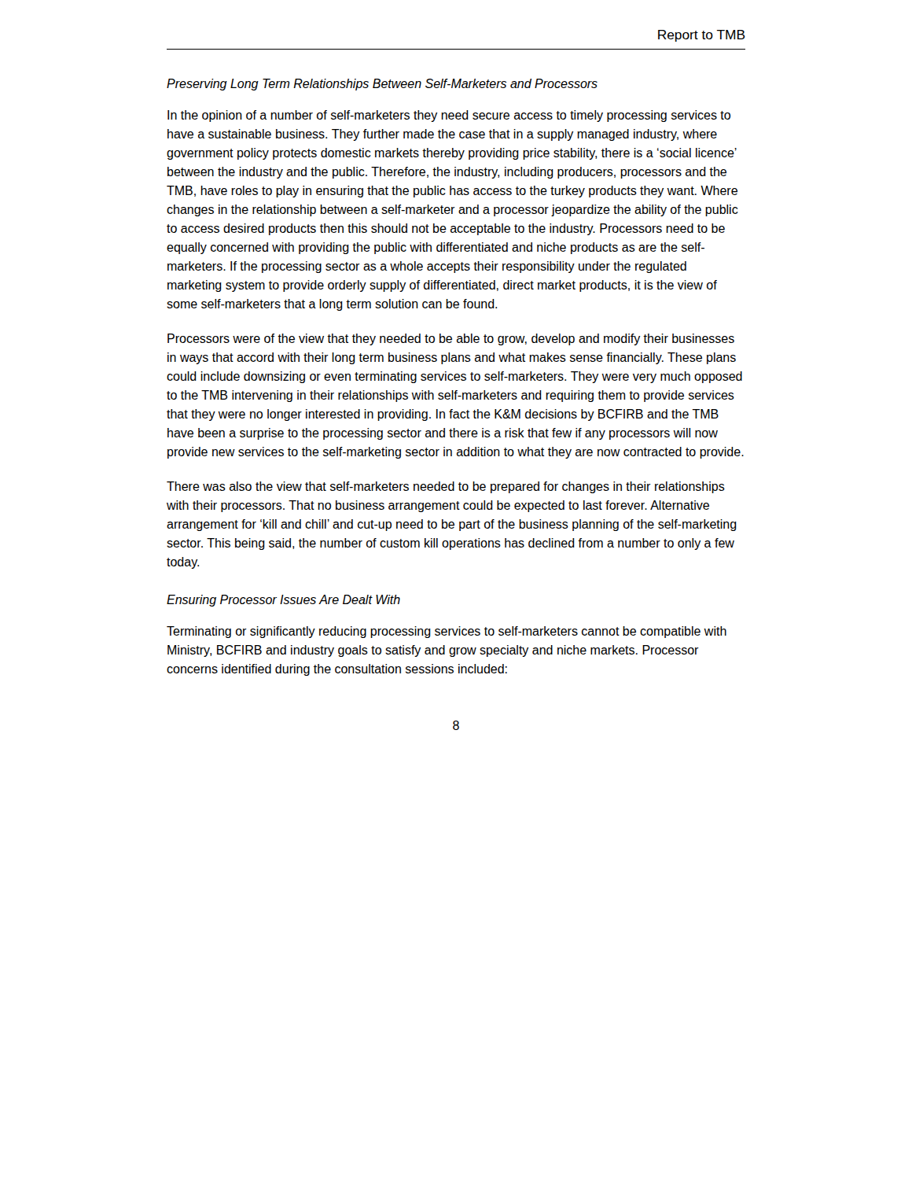Report to TMB
Preserving Long Term Relationships Between Self-Marketers and Processors
In the opinion of a number of self-marketers they need secure access to timely processing services to have a sustainable business. They further made the case that in a supply managed industry, where government policy protects domestic markets thereby providing price stability, there is a ‘social licence’ between the industry and the public. Therefore, the industry, including producers, processors and the TMB, have roles to play in ensuring that the public has access to the turkey products they want. Where changes in the relationship between a self-marketer and a processor jeopardize the ability of the public to access desired products then this should not be acceptable to the industry. Processors need to be equally concerned with providing the public with differentiated and niche products as are the self-marketers. If the processing sector as a whole accepts their responsibility under the regulated marketing system to provide orderly supply of differentiated, direct market products, it is the view of some self-marketers that a long term solution can be found.
Processors were of the view that they needed to be able to grow, develop and modify their businesses in ways that accord with their long term business plans and what makes sense financially. These plans could include downsizing or even terminating services to self-marketers. They were very much opposed to the TMB intervening in their relationships with self-marketers and requiring them to provide services that they were no longer interested in providing. In fact the K&M decisions by BCFIRB and the TMB have been a surprise to the processing sector and there is a risk that few if any processors will now provide new services to the self-marketing sector in addition to what they are now contracted to provide.
There was also the view that self-marketers needed to be prepared for changes in their relationships with their processors. That no business arrangement could be expected to last forever. Alternative arrangement for ‘kill and chill’ and cut-up need to be part of the business planning of the self-marketing sector. This being said, the number of custom kill operations has declined from a number to only a few today.
Ensuring Processor Issues Are Dealt With
Terminating or significantly reducing processing services to self-marketers cannot be compatible with Ministry, BCFIRB and industry goals to satisfy and grow specialty and niche markets. Processor concerns identified during the consultation sessions included:
8